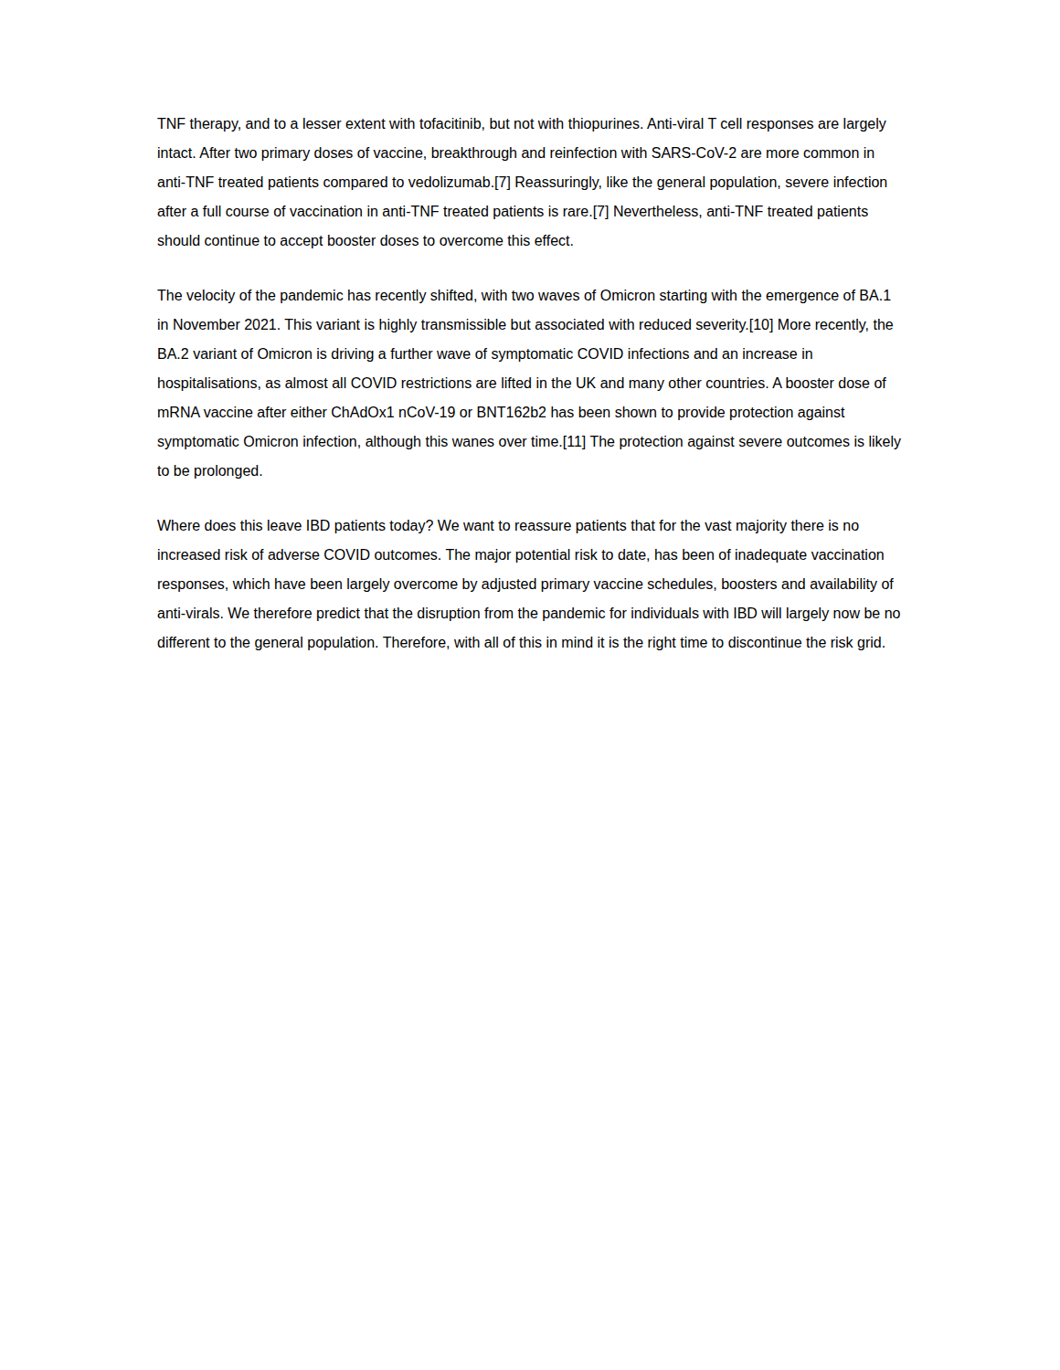TNF therapy, and to a lesser extent with tofacitinib, but not with thiopurines. Anti-viral T cell responses are largely intact. After two primary doses of vaccine, breakthrough and reinfection with SARS-CoV-2 are more common in anti-TNF treated patients compared to vedolizumab.[7] Reassuringly, like the general population, severe infection after a full course of vaccination in anti-TNF treated patients is rare.[7] Nevertheless, anti-TNF treated patients should continue to accept booster doses to overcome this effect.
The velocity of the pandemic has recently shifted, with two waves of Omicron starting with the emergence of BA.1 in November 2021. This variant is highly transmissible but associated with reduced severity.[10] More recently, the BA.2 variant of Omicron is driving a further wave of symptomatic COVID infections and an increase in hospitalisations, as almost all COVID restrictions are lifted in the UK and many other countries. A booster dose of mRNA vaccine after either ChAdOx1 nCoV-19 or BNT162b2 has been shown to provide protection against symptomatic Omicron infection, although this wanes over time.[11] The protection against severe outcomes is likely to be prolonged.
Where does this leave IBD patients today? We want to reassure patients that for the vast majority there is no increased risk of adverse COVID outcomes. The major potential risk to date, has been of inadequate vaccination responses, which have been largely overcome by adjusted primary vaccine schedules, boosters and availability of anti-virals. We therefore predict that the disruption from the pandemic for individuals with IBD will largely now be no different to the general population. Therefore, with all of this in mind it is the right time to discontinue the risk grid.